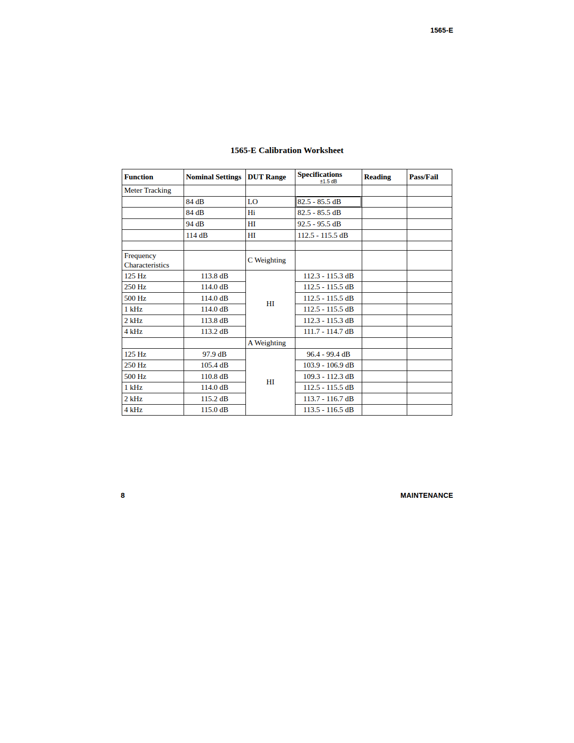1565-E
1565-E Calibration Worksheet
| Function | Nominal Settings | DUT Range | Specifications ±1.5 dB | Reading | Pass/Fail |
| --- | --- | --- | --- | --- | --- |
| Meter Tracking | | | | | |
| | 84 dB | LO | 82.5 - 85.5 dB | | |
| | 84 dB | Hi | 82.5 - 85.5 dB | | |
| | 94 dB | HI | 92.5 - 95.5 dB | | |
| | 114 dB | HI | 112.5 - 115.5 dB | | |
| Frequency Characteristics | | C Weighting | | | |
| 125 Hz | 113.8 dB | HI | 112.3 - 115.3 dB | | |
| 250 Hz | 114.0 dB | 112.5 - 115.5 dB | | |
| 500 Hz | 114.0 dB | 112.5 - 115.5 dB | | |
| 1 kHz | 114.0 dB | 112.5 - 115.5 dB | | |
| 2 kHz | 113.8 dB | 112.3 - 115.3 dB | | |
| 4 kHz | 113.2 dB | 111.7 - 114.7 dB | | |
| | | A Weighting | | | |
| 125 Hz | 97.9 dB | HI | 96.4 - 99.4 dB | | |
| 250 Hz | 105.4 dB | 103.9 - 106.9 dB | | |
| 500 Hz | 110.8 dB | 109.3 - 112.3 dB | | |
| 1 kHz | 114.0 dB | 112.5 - 115.5 dB | | |
| 2 kHz | 115.2 dB | 113.7 - 116.7 dB | | |
| 4 kHz | 115.0 dB | 113.5 - 116.5 dB | | |
8
MAINTENANCE